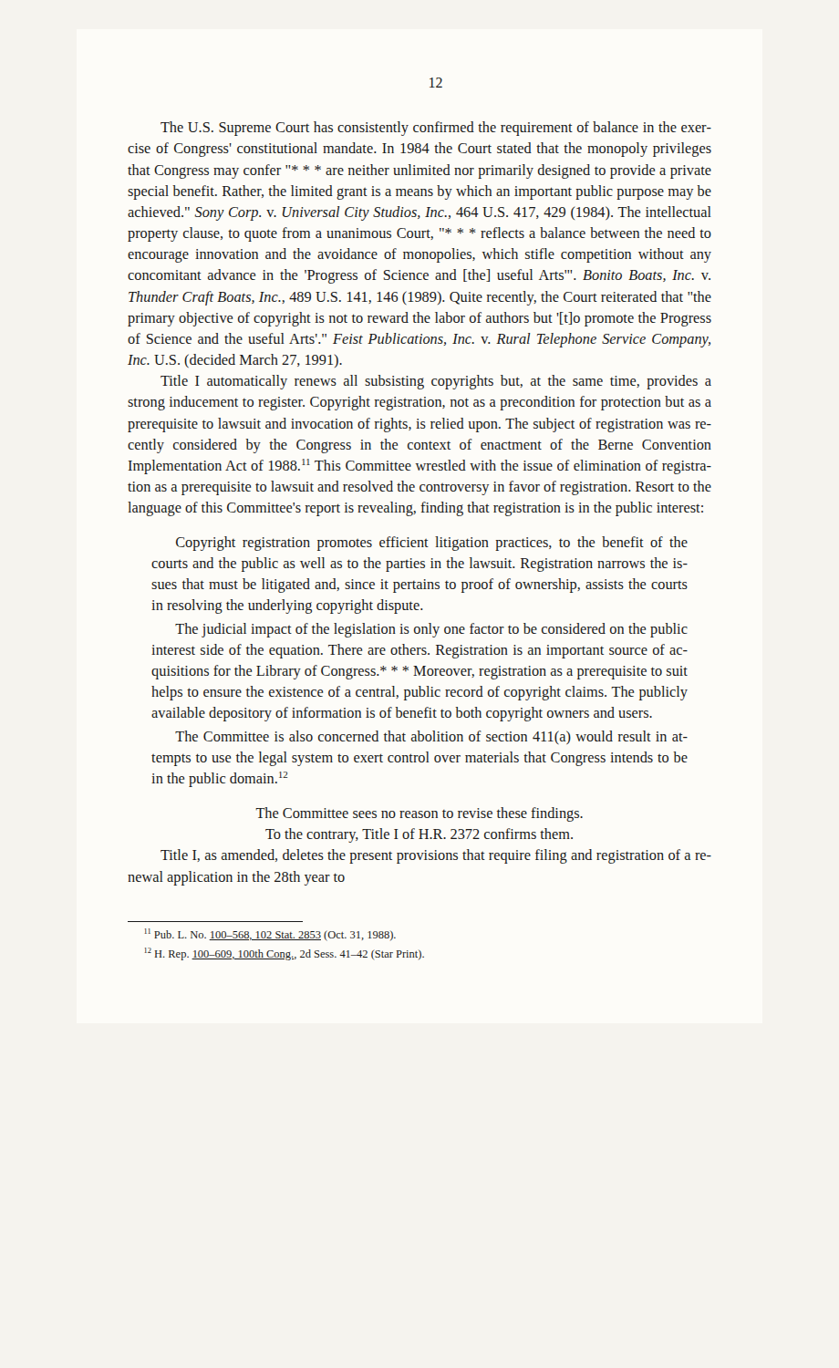12
The U.S. Supreme Court has consistently confirmed the requirement of balance in the exercise of Congress' constitutional mandate. In 1984 the Court stated that the monopoly privileges that Congress may confer "* * * are neither unlimited nor primarily designed to provide a private special benefit. Rather, the limited grant is a means by which an important public purpose may be achieved." Sony Corp. v. Universal City Studios, Inc., 464 U.S. 417, 429 (1984). The intellectual property clause, to quote from a unanimous Court, "* * * reflects a balance between the need to encourage innovation and the avoidance of monopolies, which stifle competition without any concomitant advance in the 'Progress of Science and [the] useful Arts'". Bonito Boats, Inc. v. Thunder Craft Boats, Inc., 489 U.S. 141, 146 (1989). Quite recently, the Court reiterated that "the primary objective of copyright is not to reward the labor of authors but '[t]o promote the Progress of Science and the useful Arts'." Feist Publications, Inc. v. Rural Telephone Service Company, Inc. U.S. (decided March 27, 1991).
Title I automatically renews all subsisting copyrights but, at the same time, provides a strong inducement to register. Copyright registration, not as a precondition for protection but as a prerequisite to lawsuit and invocation of rights, is relied upon. The subject of registration was recently considered by the Congress in the context of enactment of the Berne Convention Implementation Act of 1988.11 This Committee wrestled with the issue of elimination of registration as a prerequisite to lawsuit and resolved the controversy in favor of registration. Resort to the language of this Committee's report is revealing, finding that registration is in the public interest:
Copyright registration promotes efficient litigation practices, to the benefit of the courts and the public as well as to the parties in the lawsuit. Registration narrows the issues that must be litigated and, since it pertains to proof of ownership, assists the courts in resolving the underlying copyright dispute.
The judicial impact of the legislation is only one factor to be considered on the public interest side of the equation. There are others. Registration is an important source of acquisitions for the Library of Congress.* * * Moreover, registration as a prerequisite to suit helps to ensure the existence of a central, public record of copyright claims. The publicly available depository of information is of benefit to both copyright owners and users.
The Committee is also concerned that abolition of section 411(a) would result in attempts to use the legal system to exert control over materials that Congress intends to be in the public domain.12
The Committee sees no reason to revise these findings.
To the contrary, Title I of H.R. 2372 confirms them.
Title I, as amended, deletes the present provisions that require filing and registration of a renewal application in the 28th year to
11 Pub. L. No. 100–568, 102 Stat. 2853 (Oct. 31, 1988).
12 H. Rep. 100–609, 100th Cong., 2d Sess. 41–42 (Star Print).